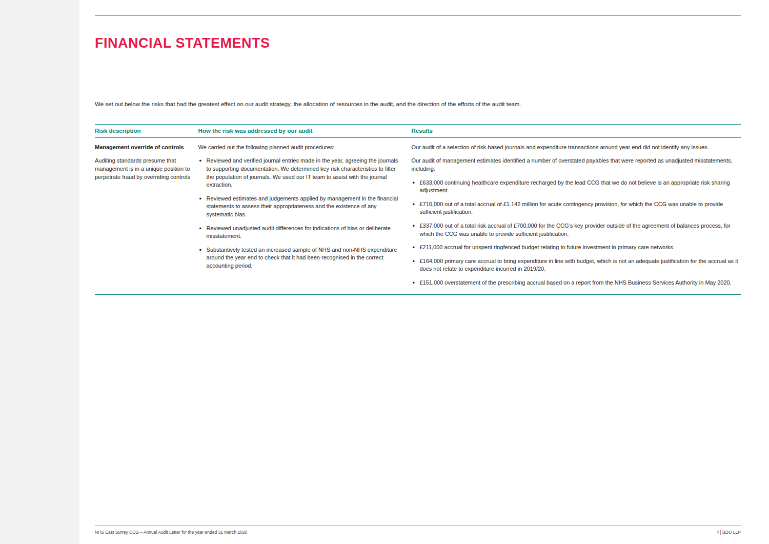FINANCIAL STATEMENTS
We set out below the risks that had the greatest effect on our audit strategy, the allocation of resources in the audit, and the direction of the efforts of the audit team.
| Risk description | How the risk was addressed by our audit | Results |
| --- | --- | --- |
| Management override of controls Auditing standards presume that management is in a unique position to perpetrate fraud by overriding controls | We carried out the following planned audit procedures: Reviewed and verified journal entries made in the year, agreeing the journals to supporting documentation. We determined key risk characteristics to filter the population of journals. We used our IT team to assist with the journal extraction. Reviewed estimates and judgements applied by management in the financial statements to assess their appropriateness and the existence of any systematic bias. Reviewed unadjusted audit differences for indications of bias or deliberate misstatement. Substantively tested an increased sample of NHS and non-NHS expenditure around the year end to check that it had been recognised in the correct accounting period. | Our audit of a selection of risk-based journals and expenditure transactions around year end did not identify any issues. Our audit of management estimates identified a number of overstated payables that were reported as unadjusted misstatements, including: £633,000 continuing healthcare expenditure recharged by the lead CCG that we do not believe is an appropriate risk sharing adjustment. £710,000 out of a total accrual of £1.142 million for acute contingency provision, for which the CCG was unable to provide sufficient justification. £337,000 out of a total risk accrual of £700,000 for the CCG’s key provider outside of the agreement of balances process, for which the CCG was unable to provide sufficient justification. £211,000 accrual for unspent ringfenced budget relating to future investment in primary care networks. £164,000 primary care accrual to bring expenditure in line with budget, which is not an adequate justification for the accrual as it does not relate to expenditure incurred in 2019/20. £151,000 overstatement of the prescribing accrual based on a report from the NHS Business Services Authority in May 2020. |
NHS East Surrey CCG – Annual Audit Letter for the year ended 31 March 2020 4 | BDO LLP